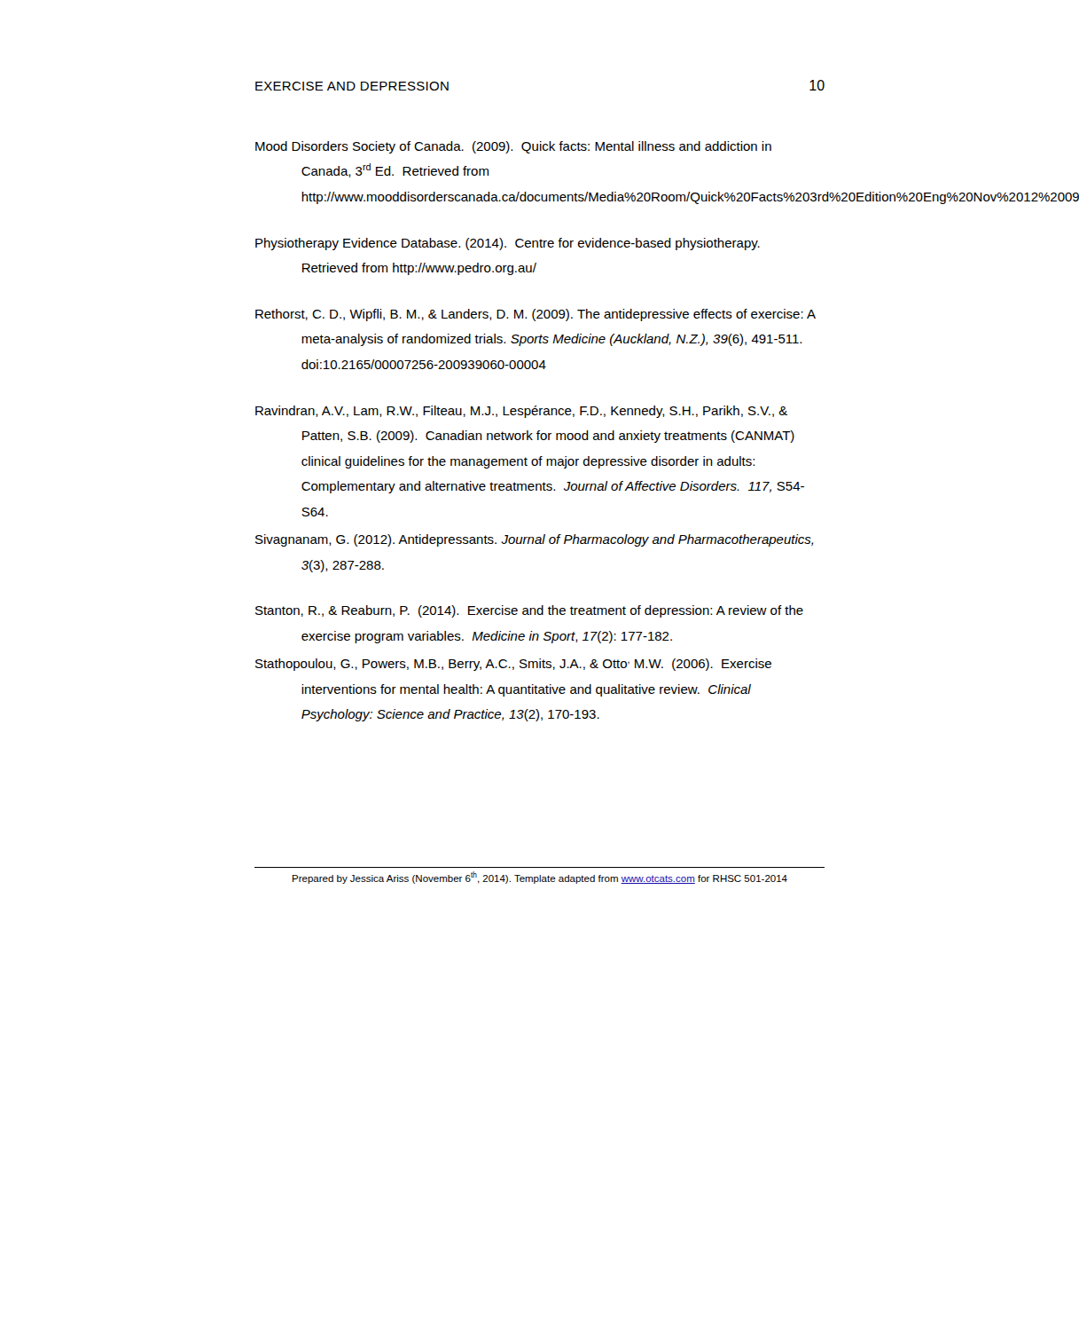EXERCISE AND DEPRESSION 10
Mood Disorders Society of Canada. (2009). Quick facts: Mental illness and addiction in Canada, 3rd Ed. Retrieved from http://www.mooddisorderscanada.ca/documents/Media%20Room/Quick%20Facts%203rd%20Edition%20Eng%20Nov%2012%2009.pdf
Physiotherapy Evidence Database. (2014). Centre for evidence-based physiotherapy. Retrieved from http://www.pedro.org.au/
Rethorst, C. D., Wipfli, B. M., & Landers, D. M. (2009). The antidepressive effects of exercise: A meta-analysis of randomized trials. Sports Medicine (Auckland, N.Z.), 39(6), 491-511. doi:10.2165/00007256-200939060-00004
Ravindran, A.V., Lam, R.W., Filteau, M.J., Lespérance, F.D., Kennedy, S.H., Parikh, S.V., & Patten, S.B. (2009). Canadian network for mood and anxiety treatments (CANMAT) clinical guidelines for the management of major depressive disorder in adults: Complementary and alternative treatments. Journal of Affective Disorders. 117, S54-S64.
Sivagnanam, G. (2012). Antidepressants. Journal of Pharmacology and Pharmacotherapeutics, 3(3), 287-288.
Stanton, R., & Reaburn, P. (2014). Exercise and the treatment of depression: A review of the exercise program variables. Medicine in Sport, 17(2): 177-182.
Stathopoulou, G., Powers, M.B., Berry, A.C., Smits, J.A., & Otto, M.W. (2006). Exercise interventions for mental health: A quantitative and qualitative review. Clinical Psychology: Science and Practice, 13(2), 170-193.
Prepared by Jessica Ariss (November 6th, 2014). Template adapted from www.otcats.com for RHSC 501-2014